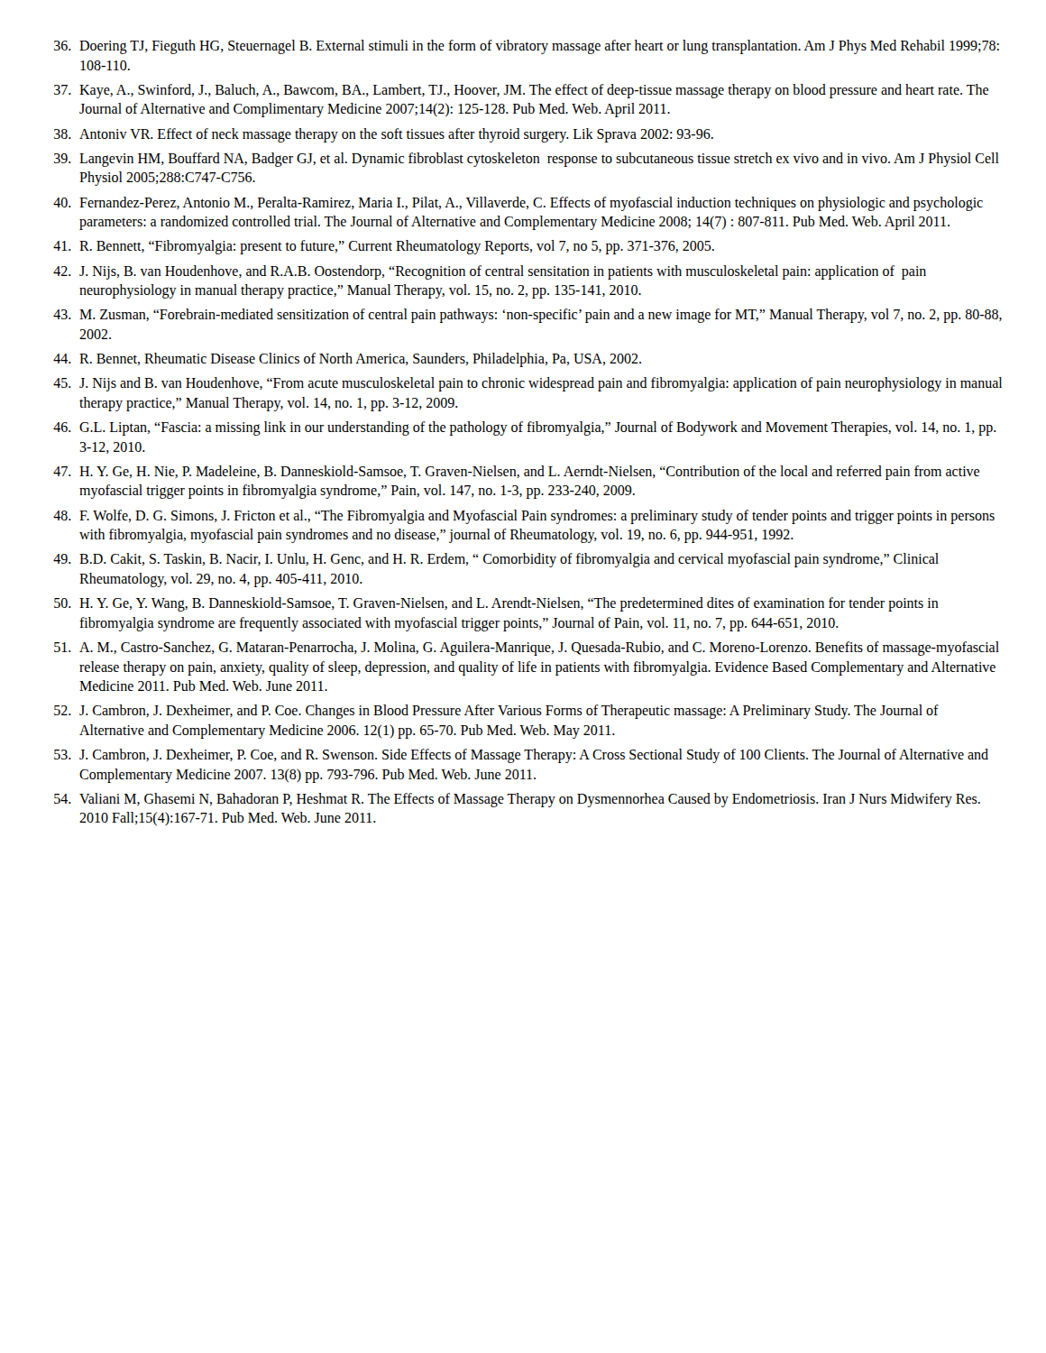Doering TJ, Fieguth HG, Steuernagel B. External stimuli in the form of vibratory massage after heart or lung transplantation. Am J Phys Med Rehabil 1999;78: 108-110.
Kaye, A., Swinford, J., Baluch, A., Bawcom, BA., Lambert, TJ., Hoover, JM. The effect of deep-tissue massage therapy on blood pressure and heart rate. The Journal of Alternative and Complimentary Medicine 2007;14(2): 125-128. Pub Med. Web. April 2011.
Antoniv VR. Effect of neck massage therapy on the soft tissues after thyroid surgery. Lik Sprava 2002: 93-96.
Langevin HM, Bouffard NA, Badger GJ, et al. Dynamic fibroblast cytoskeleton response to subcutaneous tissue stretch ex vivo and in vivo. Am J Physiol Cell Physiol 2005;288:C747-C756.
Fernandez-Perez, Antonio M., Peralta-Ramirez, Maria I., Pilat, A., Villaverde, C. Effects of myofascial induction techniques on physiologic and psychologic parameters: a randomized controlled trial. The Journal of Alternative and Complementary Medicine 2008; 14(7) : 807-811. Pub Med. Web. April 2011.
R. Bennett, “Fibromyalgia: present to future,” Current Rheumatology Reports, vol 7, no 5, pp. 371-376, 2005.
J. Nijs, B. van Houdenhove, and R.A.B. Oostendorp, “Recognition of central sensitation in patients with musculoskeletal pain: application of pain neurophysiology in manual therapy practice,” Manual Therapy, vol. 15, no. 2, pp. 135-141, 2010.
M. Zusman, “Forebrain-mediated sensitization of central pain pathways: ‘non-specific’ pain and a new image for MT,” Manual Therapy, vol 7, no. 2, pp. 80-88, 2002.
R. Bennet, Rheumatic Disease Clinics of North America, Saunders, Philadelphia, Pa, USA, 2002.
J. Nijs and B. van Houdenhove, “From acute musculoskeletal pain to chronic widespread pain and fibromyalgia: application of pain neurophysiology in manual therapy practice,” Manual Therapy, vol. 14, no. 1, pp. 3-12, 2009.
G.L. Liptan, “Fascia: a missing link in our understanding of the pathology of fibromyalgia,” Journal of Bodywork and Movement Therapies, vol. 14, no. 1, pp. 3-12, 2010.
H. Y. Ge, H. Nie, P. Madeleine, B. Danneskiold-Samsoe, T. Graven-Nielsen, and L. Aerndt-Nielsen, “Contribution of the local and referred pain from active myofascial trigger points in fibromyalgia syndrome,” Pain, vol. 147, no. 1-3, pp. 233-240, 2009.
F. Wolfe, D. G. Simons, J. Fricton et al., “The Fibromyalgia and Myofascial Pain syndromes: a preliminary study of tender points and trigger points in persons with fibromyalgia, myofascial pain syndromes and no disease,” journal of Rheumatology, vol. 19, no. 6, pp. 944-951, 1992.
B.D. Cakit, S. Taskin, B. Nacir, I. Unlu, H. Genc, and H. R. Erdem, “ Comorbidity of fibromyalgia and cervical myofascial pain syndrome,” Clinical Rheumatology, vol. 29, no. 4, pp. 405-411, 2010.
H. Y. Ge, Y. Wang, B. Danneskiold-Samsoe, T. Graven-Nielsen, and L. Arendt-Nielsen, “The predetermined dites of examination for tender points in fibromyalgia syndrome are frequently associated with myofascial trigger points,” Journal of Pain, vol. 11, no. 7, pp. 644-651, 2010.
A. M., Castro-Sanchez, G. Mataran-Penarrocha, J. Molina, G. Aguilera-Manrique, J. Quesada-Rubio, and C. Moreno-Lorenzo. Benefits of massage-myofascial release therapy on pain, anxiety, quality of sleep, depression, and quality of life in patients with fibromyalgia. Evidence Based Complementary and Alternative Medicine 2011. Pub Med. Web. June 2011.
J. Cambron, J. Dexheimer, and P. Coe. Changes in Blood Pressure After Various Forms of Therapeutic massage: A Preliminary Study. The Journal of Alternative and Complementary Medicine 2006. 12(1) pp. 65-70. Pub Med. Web. May 2011.
J. Cambron, J. Dexheimer, P. Coe, and R. Swenson. Side Effects of Massage Therapy: A Cross Sectional Study of 100 Clients. The Journal of Alternative and Complementary Medicine 2007. 13(8) pp. 793-796. Pub Med. Web. June 2011.
Valiani M, Ghasemi N, Bahadoran P, Heshmat R. The Effects of Massage Therapy on Dysmennorhea Caused by Endometriosis. Iran J Nurs Midwifery Res. 2010 Fall;15(4):167-71. Pub Med. Web. June 2011.